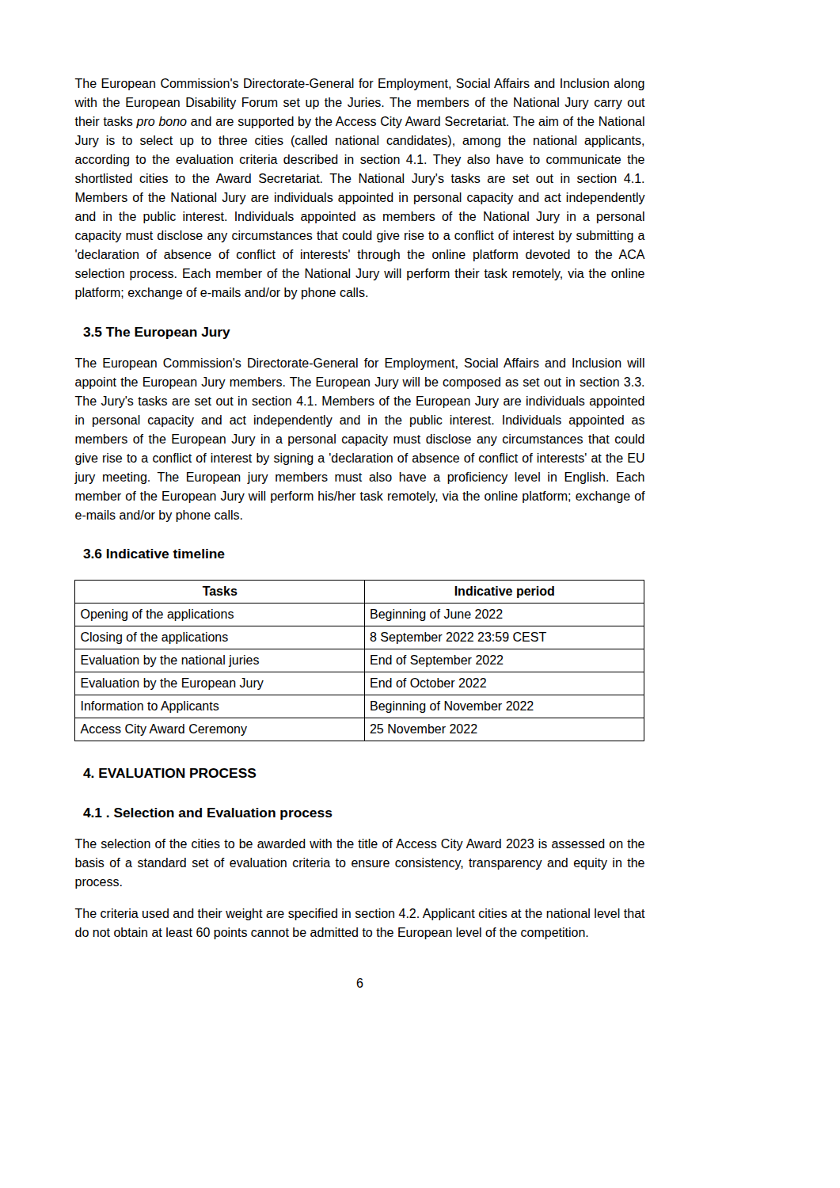The European Commission's Directorate-General for Employment, Social Affairs and Inclusion along with the European Disability Forum set up the Juries. The members of the National Jury carry out their tasks pro bono and are supported by the Access City Award Secretariat. The aim of the National Jury is to select up to three cities (called national candidates), among the national applicants, according to the evaluation criteria described in section 4.1. They also have to communicate the shortlisted cities to the Award Secretariat. The National Jury's tasks are set out in section 4.1. Members of the National Jury are individuals appointed in personal capacity and act independently and in the public interest. Individuals appointed as members of the National Jury in a personal capacity must disclose any circumstances that could give rise to a conflict of interest by submitting a 'declaration of absence of conflict of interests' through the online platform devoted to the ACA selection process. Each member of the National Jury will perform their task remotely, via the online platform; exchange of e-mails and/or by phone calls.
3.5 The European Jury
The European Commission's Directorate-General for Employment, Social Affairs and Inclusion will appoint the European Jury members. The European Jury will be composed as set out in section 3.3. The Jury's tasks are set out in section 4.1. Members of the European Jury are individuals appointed in personal capacity and act independently and in the public interest. Individuals appointed as members of the European Jury in a personal capacity must disclose any circumstances that could give rise to a conflict of interest by signing a 'declaration of absence of conflict of interests' at the EU jury meeting. The European jury members must also have a proficiency level in English. Each member of the European Jury will perform his/her task remotely, via the online platform; exchange of e-mails and/or by phone calls.
3.6 Indicative timeline
| Tasks | Indicative period |
| --- | --- |
| Opening of the applications | Beginning of June 2022 |
| Closing of the applications | 8 September 2022 23:59 CEST |
| Evaluation by the national juries | End of September 2022 |
| Evaluation by the European Jury | End of October 2022 |
| Information to Applicants | Beginning of November 2022 |
| Access City Award Ceremony | 25 November 2022 |
4. EVALUATION PROCESS
4.1 . Selection and Evaluation process
The selection of the cities to be awarded with the title of Access City Award 2023 is assessed on the basis of a standard set of evaluation criteria to ensure consistency, transparency and equity in the process.
The criteria used and their weight are specified in section 4.2. Applicant cities at the national level that do not obtain at least 60 points cannot be admitted to the European level of the competition.
6